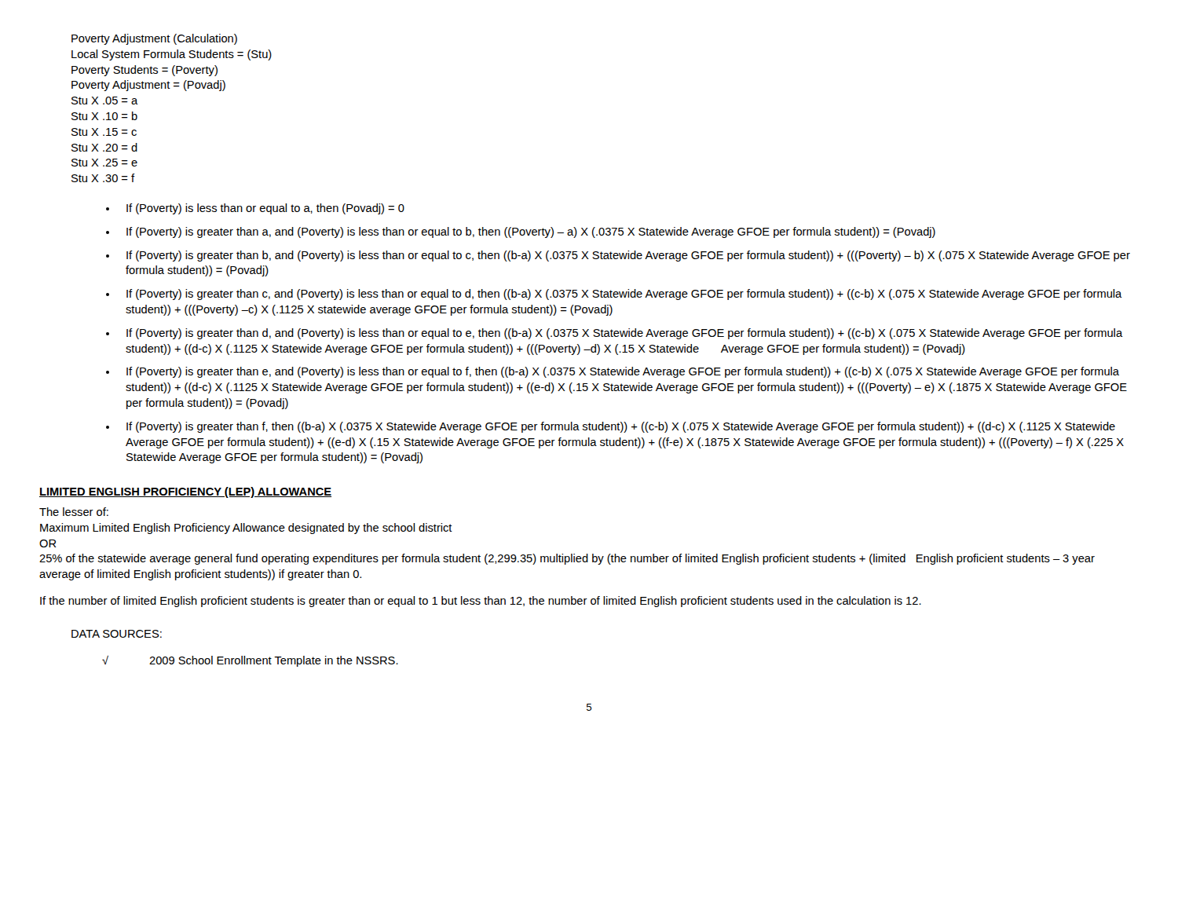Poverty Adjustment (Calculation)
Local System Formula Students = (Stu)
Poverty Students = (Poverty)
Poverty Adjustment = (Povadj)
Stu X .05 = a
Stu X .10 = b
Stu X .15 = c
Stu X .20 = d
Stu X .25 = e
Stu X .30 = f
If (Poverty) is less than or equal to a, then (Povadj) = 0
If (Poverty) is greater than a, and (Poverty) is less than or equal to b, then ((Poverty) – a) X (.0375 X Statewide Average GFOE per formula student)) = (Povadj)
If (Poverty) is greater than b, and (Poverty) is less than or equal to c, then ((b-a) X (.0375 X Statewide Average GFOE per formula student)) + (((Poverty) – b) X (.075 X Statewide Average GFOE per formula student)) = (Povadj)
If (Poverty) is greater than c, and (Poverty) is less than or equal to d, then ((b-a) X (.0375 X Statewide Average GFOE per formula student)) + ((c-b) X (.075 X Statewide Average GFOE per formula student)) + (((Poverty) –c) X (.1125 X statewide average GFOE per formula student)) = (Povadj)
If (Poverty) is greater than d, and (Poverty) is less than or equal to e, then ((b-a) X (.0375 X Statewide Average GFOE per formula student)) + ((c-b) X (.075 X Statewide Average GFOE per formula student)) + ((d-c) X (.1125 X Statewide Average GFOE per formula student)) + (((Poverty) –d) X (.15 X Statewide Average GFOE per formula student)) = (Povadj)
If (Poverty) is greater than e, and (Poverty) is less than or equal to f, then ((b-a) X (.0375 X Statewide Average GFOE per formula student)) + ((c-b) X (.075 X Statewide Average GFOE per formula student)) + ((d-c) X (.1125 X Statewide Average GFOE per formula student)) + ((e-d) X (.15 X Statewide Average GFOE per formula student)) + (((Poverty) – e) X (.1875 X Statewide Average GFOE per formula student)) = (Povadj)
If (Poverty) is greater than f, then ((b-a) X (.0375 X Statewide Average GFOE per formula student)) + ((c-b) X (.075 X Statewide Average GFOE per formula student)) + ((d-c) X (.1125 X Statewide Average GFOE per formula student)) + ((e-d) X (.15 X Statewide Average GFOE per formula student)) + ((f-e) X (.1875 X Statewide Average GFOE per formula student)) + (((Poverty) – f) X (.225 X Statewide Average GFOE per formula student)) = (Povadj)
LIMITED ENGLISH PROFICIENCY (LEP) ALLOWANCE
The lesser of:
Maximum Limited English Proficiency Allowance designated by the school district
OR
25% of the statewide average general fund operating expenditures per formula student (2,299.35) multiplied by (the number of limited English proficient students + (limited English proficient students – 3 year average of limited English proficient students)) if greater than 0.
If the number of limited English proficient students is greater than or equal to 1 but less than 12, the number of limited English proficient students used in the calculation is 12.
DATA SOURCES:
√2009 School Enrollment Template in the NSSRS.
5